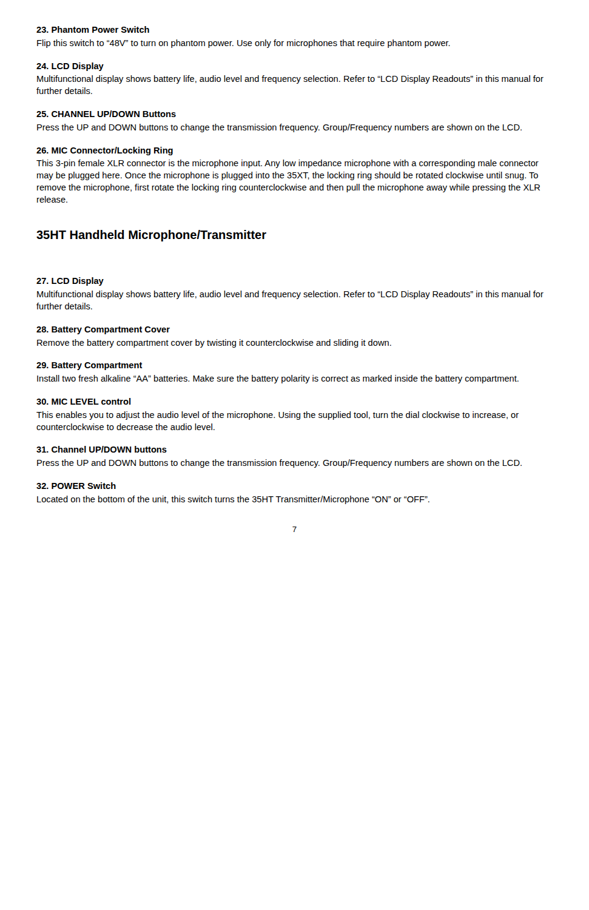23. Phantom Power Switch
Flip this switch to “48V” to turn on phantom power. Use only for microphones that require phantom power.
24. LCD Display
Multifunctional display shows battery life, audio level and frequency selection. Refer to “LCD Display Readouts” in this manual for further details.
25. CHANNEL UP/DOWN Buttons
Press the UP and DOWN buttons to change the transmission frequency. Group/Frequency numbers are shown on the LCD.
26. MIC Connector/Locking Ring
This 3-pin female XLR connector is the microphone input. Any low impedance microphone with a corresponding male connector may be plugged here. Once the microphone is plugged into the 35XT, the locking ring should be rotated clockwise until snug. To remove the microphone, first rotate the locking ring counterclockwise and then pull the microphone away while pressing the XLR release.
35HT Handheld Microphone/Transmitter
27. LCD Display
Multifunctional display shows battery life, audio level and frequency selection. Refer to “LCD Display Readouts” in this manual for further details.
28. Battery Compartment Cover
Remove the battery compartment cover by twisting it counterclockwise and sliding it down.
29. Battery Compartment
Install two fresh alkaline “AA” batteries. Make sure the battery polarity is correct as marked inside the battery compartment.
30. MIC LEVEL control
This enables you to adjust the audio level of the microphone. Using the supplied tool, turn the dial clockwise to increase, or counterclockwise to decrease the audio level.
31. Channel UP/DOWN buttons
Press the UP and DOWN buttons to change the transmission frequency. Group/Frequency numbers are shown on the LCD.
32. POWER Switch
Located on the bottom of the unit, this switch turns the 35HT Transmitter/Microphone “ON” or “OFF”.
7